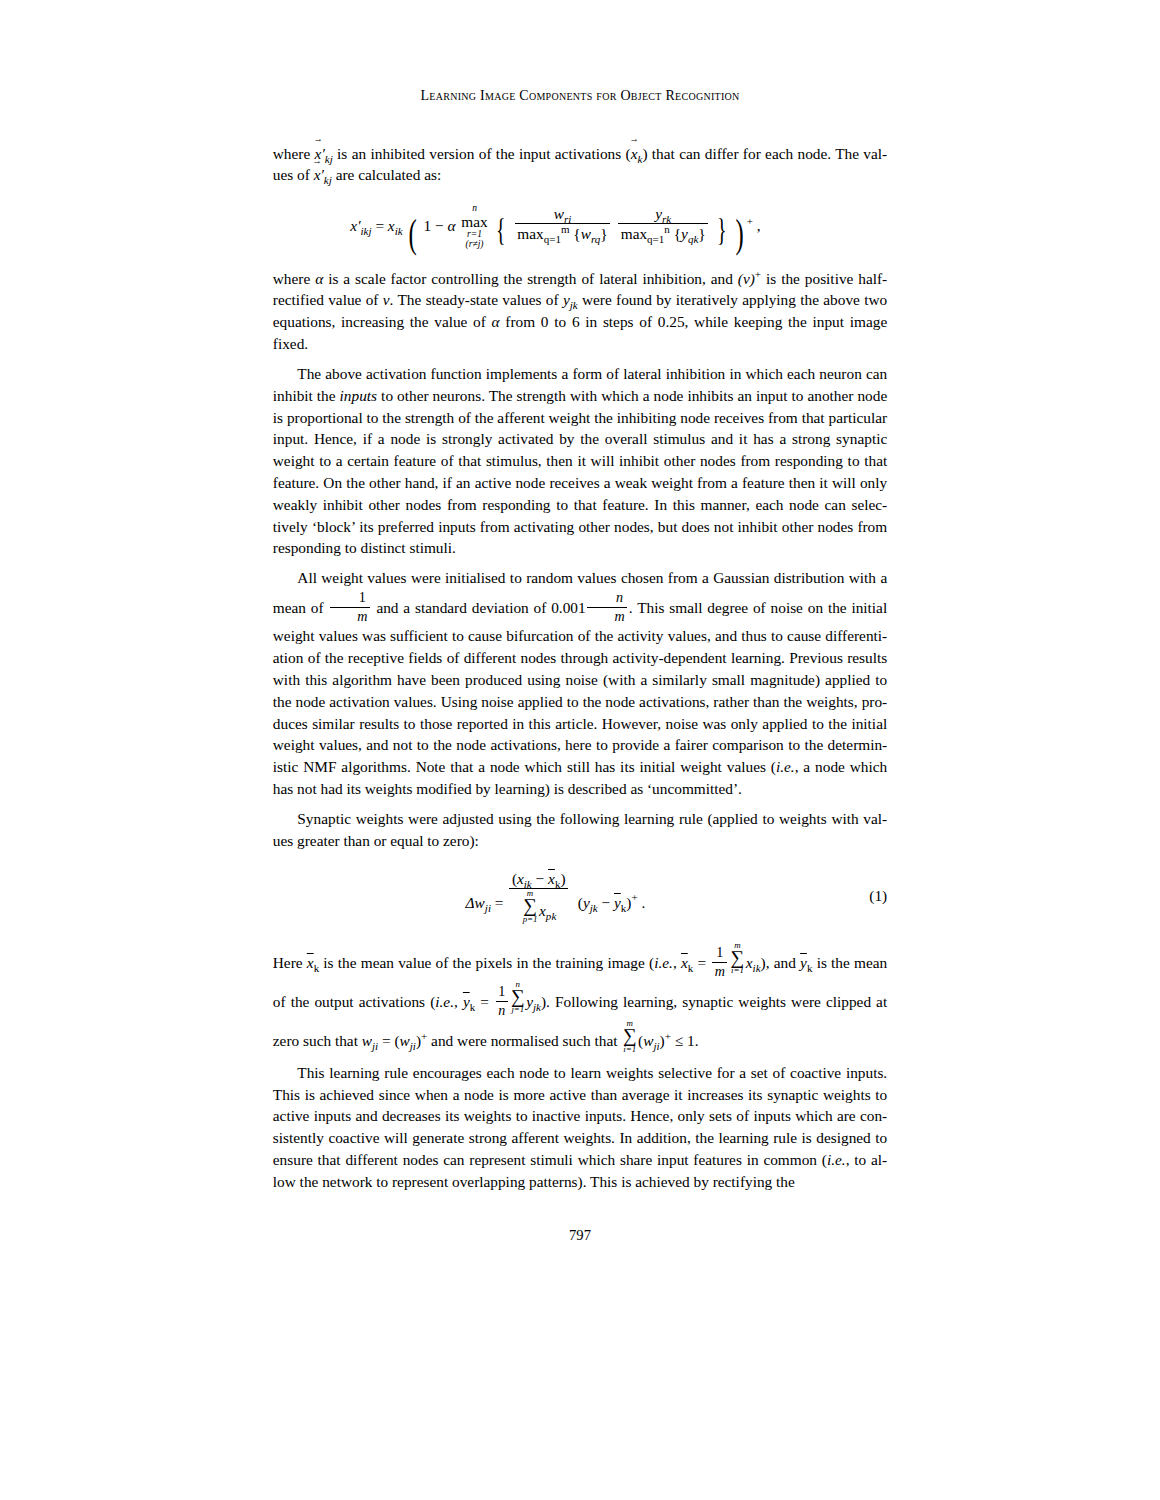Learning Image Components for Object Recognition
where x′kj is an inhibited version of the input activations (xk) that can differ for each node. The values of x′kj are calculated as:
x′ikj = xik ( 1 − α n max r=1 (r≠j) { wri maxq=1m {wrq} yrk maxq=1n {yqk} } )+ ,
where α is a scale factor controlling the strength of lateral inhibition, and (v)+ is the positive half-rectified value of v. The steady-state values of yjk were found by iteratively applying the above two equations, increasing the value of α from 0 to 6 in steps of 0.25, while keeping the input image fixed.
The above activation function implements a form of lateral inhibition in which each neuron can inhibit the inputs to other neurons. The strength with which a node inhibits an input to another node is proportional to the strength of the afferent weight the inhibiting node receives from that particular input. Hence, if a node is strongly activated by the overall stimulus and it has a strong synaptic weight to a certain feature of that stimulus, then it will inhibit other nodes from responding to that feature. On the other hand, if an active node receives a weak weight from a feature then it will only weakly inhibit other nodes from responding to that feature. In this manner, each node can selectively ‘block’ its preferred inputs from activating other nodes, but does not inhibit other nodes from responding to distinct stimuli.
All weight values were initialised to random values chosen from a Gaussian distribution with a mean of 1 m and a standard deviation of 0.001nm. This small degree of noise on the initial weight values was sufficient to cause bifurcation of the activity values, and thus to cause differentiation of the receptive fields of different nodes through activity-dependent learning. Previous results with this algorithm have been produced using noise (with a similarly small magnitude) applied to the node activation values. Using noise applied to the node activations, rather than the weights, produces similar results to those reported in this article. However, noise was only applied to the initial weight values, and not to the node activations, here to provide a fairer comparison to the deterministic NMF algorithms. Note that a node which still has its initial weight values (i.e., a node which has not had its weights modified by learning) is described as ‘uncommitted’.
Synaptic weights were adjusted using the following learning rule (applied to weights with values greater than or equal to zero):
Δwji = (xik − xk) m∑p=1 xpk (yjk − yk)+ .
(1)
Here xk is the mean value of the pixels in the training image (i.e., xk = 1 m m∑i=1 xik), and yk is the mean of the output activations (i.e., yk = 1 n n∑j=1 yjk). Following learning, synaptic weights were clipped at zero such that wji = (wji)+ and were normalised such that m∑i=1(wji)+ ≤ 1.
This learning rule encourages each node to learn weights selective for a set of coactive inputs. This is achieved since when a node is more active than average it increases its synaptic weights to active inputs and decreases its weights to inactive inputs. Hence, only sets of inputs which are consistently coactive will generate strong afferent weights. In addition, the learning rule is designed to ensure that different nodes can represent stimuli which share input features in common (i.e., to allow the network to represent overlapping patterns). This is achieved by rectifying the
797